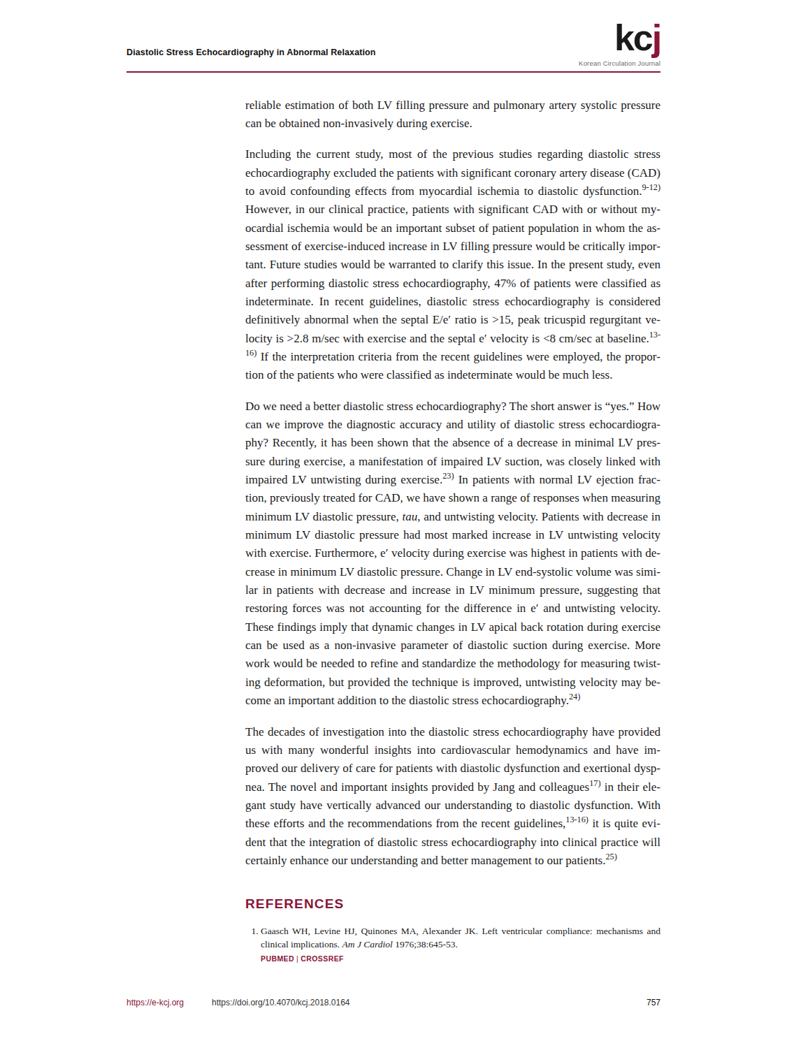Diastolic Stress Echocardiography in Abnormal Relaxation
kcj Korean Circulation Journal
reliable estimation of both LV filling pressure and pulmonary artery systolic pressure can be obtained non-invasively during exercise.
Including the current study, most of the previous studies regarding diastolic stress echocardiography excluded the patients with significant coronary artery disease (CAD) to avoid confounding effects from myocardial ischemia to diastolic dysfunction.9-12) However, in our clinical practice, patients with significant CAD with or without myocardial ischemia would be an important subset of patient population in whom the assessment of exercise-induced increase in LV filling pressure would be critically important. Future studies would be warranted to clarify this issue. In the present study, even after performing diastolic stress echocardiography, 47% of patients were classified as indeterminate. In recent guidelines, diastolic stress echocardiography is considered definitively abnormal when the septal E/e′ ratio is >15, peak tricuspid regurgitant velocity is >2.8 m/sec with exercise and the septal e′ velocity is <8 cm/sec at baseline.13-16) If the interpretation criteria from the recent guidelines were employed, the proportion of the patients who were classified as indeterminate would be much less.
Do we need a better diastolic stress echocardiography? The short answer is “yes.” How can we improve the diagnostic accuracy and utility of diastolic stress echocardiography? Recently, it has been shown that the absence of a decrease in minimal LV pressure during exercise, a manifestation of impaired LV suction, was closely linked with impaired LV untwisting during exercise.23) In patients with normal LV ejection fraction, previously treated for CAD, we have shown a range of responses when measuring minimum LV diastolic pressure, tau, and untwisting velocity. Patients with decrease in minimum LV diastolic pressure had most marked increase in LV untwisting velocity with exercise. Furthermore, e′ velocity during exercise was highest in patients with decrease in minimum LV diastolic pressure. Change in LV end-systolic volume was similar in patients with decrease and increase in LV minimum pressure, suggesting that restoring forces was not accounting for the difference in e′ and untwisting velocity. These findings imply that dynamic changes in LV apical back rotation during exercise can be used as a non-invasive parameter of diastolic suction during exercise. More work would be needed to refine and standardize the methodology for measuring twisting deformation, but provided the technique is improved, untwisting velocity may become an important addition to the diastolic stress echocardiography.24)
The decades of investigation into the diastolic stress echocardiography have provided us with many wonderful insights into cardiovascular hemodynamics and have improved our delivery of care for patients with diastolic dysfunction and exertional dyspnea. The novel and important insights provided by Jang and colleagues17) in their elegant study have vertically advanced our understanding to diastolic dysfunction. With these efforts and the recommendations from the recent guidelines,13-16) it is quite evident that the integration of diastolic stress echocardiography into clinical practice will certainly enhance our understanding and better management to our patients.25)
REFERENCES
Gaasch WH, Levine HJ, Quinones MA, Alexander JK. Left ventricular compliance: mechanisms and clinical implications. Am J Cardiol 1976;38:645-53.
PUBMED|CROSSREF
https://e-kcj.org https://doi.org/10.4070/kcj.2018.0164 757